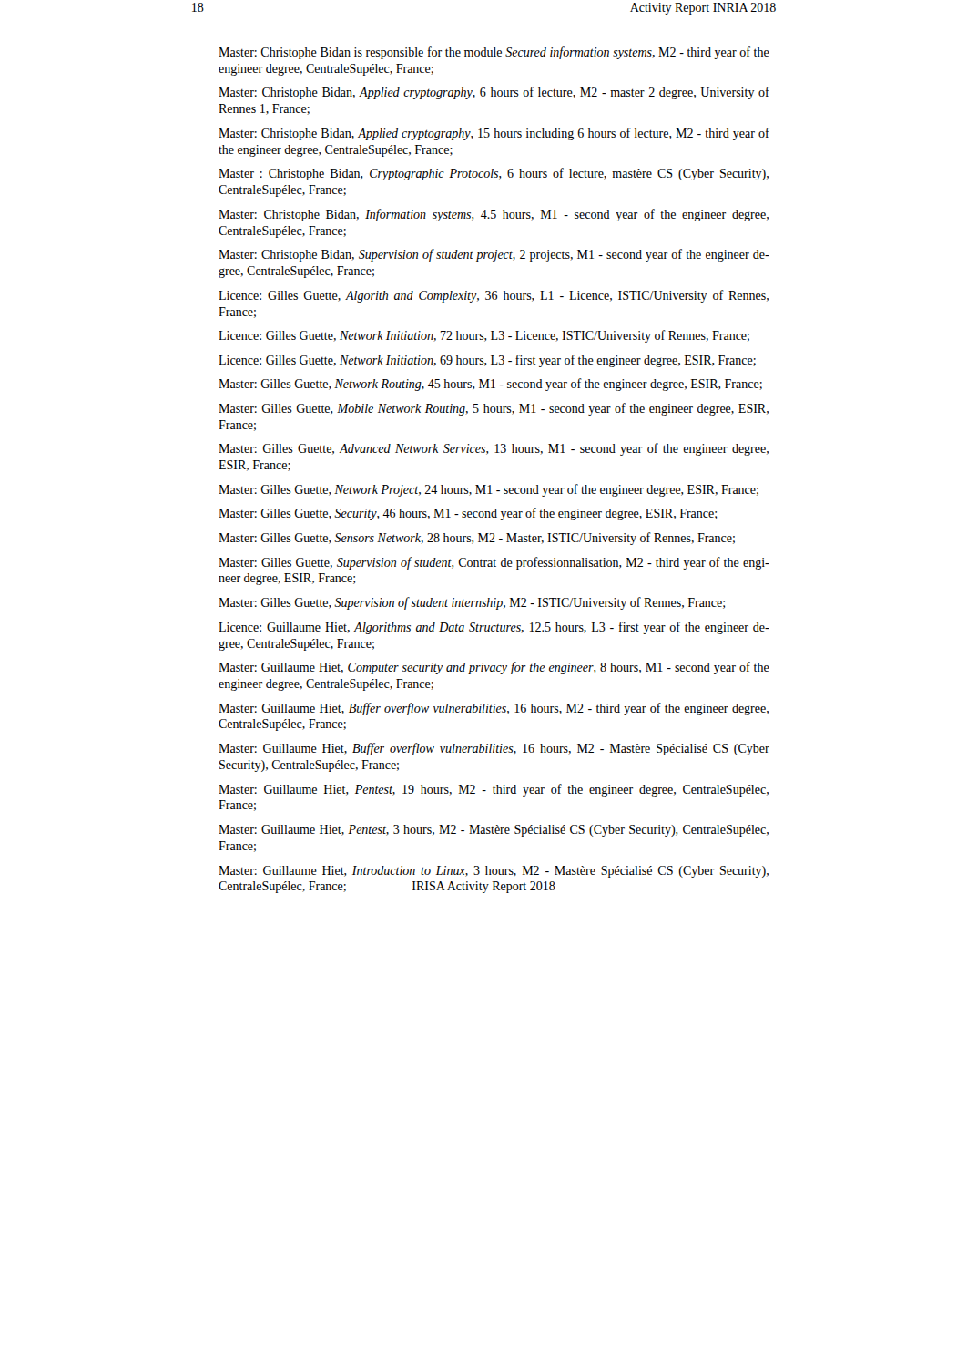18 Activity Report INRIA 2018
Master: Christophe Bidan is responsible for the module Secured information systems, M2 - third year of the engineer degree, CentraleSupélec, France;
Master: Christophe Bidan, Applied cryptography, 6 hours of lecture, M2 - master 2 degree, University of Rennes 1, France;
Master: Christophe Bidan, Applied cryptography, 15 hours including 6 hours of lecture, M2 - third year of the engineer degree, CentraleSupélec, France;
Master : Christophe Bidan, Cryptographic Protocols, 6 hours of lecture, mastère CS (Cyber Security), CentraleSupélec, France;
Master: Christophe Bidan, Information systems, 4.5 hours, M1 - second year of the engineer degree, CentraleSupélec, France;
Master: Christophe Bidan, Supervision of student project, 2 projects, M1 - second year of the engineer degree, CentraleSupélec, France;
Licence: Gilles Guette, Algorith and Complexity, 36 hours, L1 - Licence, ISTIC/University of Rennes, France;
Licence: Gilles Guette, Network Initiation, 72 hours, L3 - Licence, ISTIC/University of Rennes, France;
Licence: Gilles Guette, Network Initiation, 69 hours, L3 - first year of the engineer degree, ESIR, France;
Master: Gilles Guette, Network Routing, 45 hours, M1 - second year of the engineer degree, ESIR, France;
Master: Gilles Guette, Mobile Network Routing, 5 hours, M1 - second year of the engineer degree, ESIR, France;
Master: Gilles Guette, Advanced Network Services, 13 hours, M1 - second year of the engineer degree, ESIR, France;
Master: Gilles Guette, Network Project, 24 hours, M1 - second year of the engineer degree, ESIR, France;
Master: Gilles Guette, Security, 46 hours, M1 - second year of the engineer degree, ESIR, France;
Master: Gilles Guette, Sensors Network, 28 hours, M2 - Master, ISTIC/University of Rennes, France;
Master: Gilles Guette, Supervision of student, Contrat de professionnalisation, M2 - third year of the engineer degree, ESIR, France;
Master: Gilles Guette, Supervision of student internship, M2 - ISTIC/University of Rennes, France;
Licence: Guillaume Hiet, Algorithms and Data Structures, 12.5 hours, L3 - first year of the engineer degree, CentraleSupélec, France;
Master: Guillaume Hiet, Computer security and privacy for the engineer, 8 hours, M1 - second year of the engineer degree, CentraleSupélec, France;
Master: Guillaume Hiet, Buffer overflow vulnerabilities, 16 hours, M2 - third year of the engineer degree, CentraleSupélec, France;
Master: Guillaume Hiet, Buffer overflow vulnerabilities, 16 hours, M2 - Mastère Spécialisé CS (Cyber Security), CentraleSupélec, France;
Master: Guillaume Hiet, Pentest, 19 hours, M2 - third year of the engineer degree, CentraleSupélec, France;
Master: Guillaume Hiet, Pentest, 3 hours, M2 - Mastère Spécialisé CS (Cyber Security), CentraleSupélec, France;
Master: Guillaume Hiet, Introduction to Linux, 3 hours, M2 - Mastère Spécialisé CS (Cyber Security), CentraleSupélec, France;
IRISA Activity Report 2018